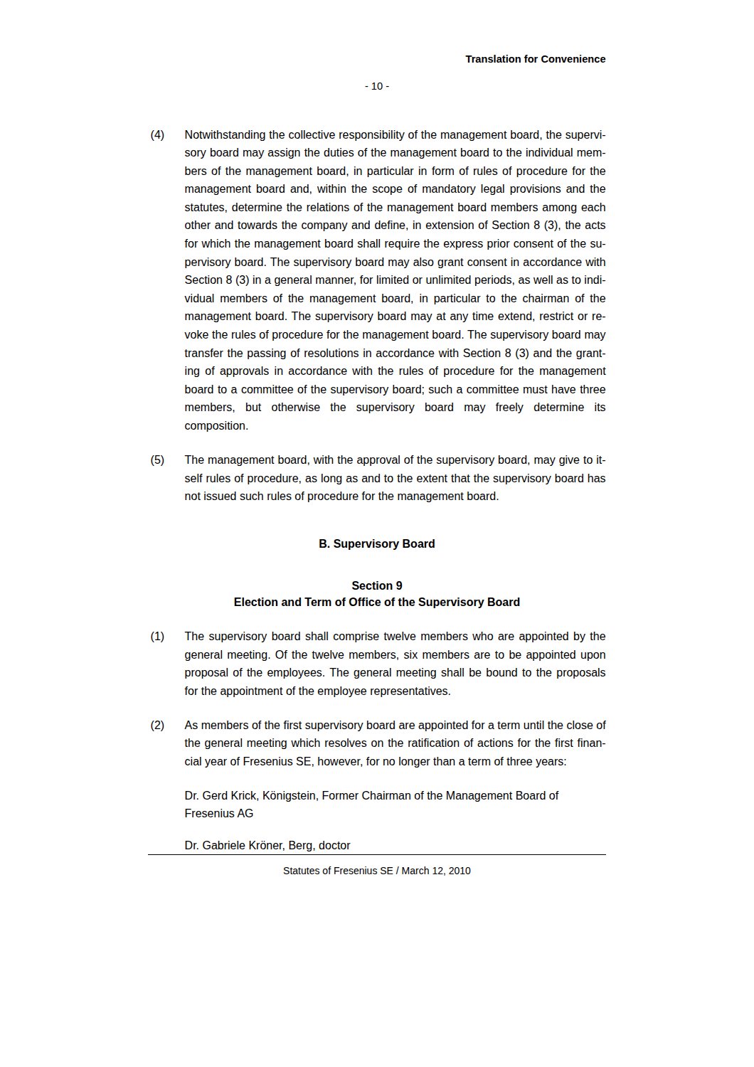Translation for Convenience
- 10 -
(4)
Notwithstanding the collective responsibility of the management board, the supervisory board may assign the duties of the management board to the individual members of the management board, in particular in form of rules of procedure for the management board and, within the scope of mandatory legal provisions and the statutes, determine the relations of the management board members among each other and towards the company and define, in extension of Section 8 (3), the acts for which the management board shall require the express prior consent of the supervisory board. The supervisory board may also grant consent in accordance with Section 8 (3) in a general manner, for limited or unlimited periods, as well as to individual members of the management board, in particular to the chairman of the management board. The supervisory board may at any time extend, restrict or revoke the rules of procedure for the management board. The supervisory board may transfer the passing of resolutions in accordance with Section 8 (3) and the granting of approvals in accordance with the rules of procedure for the management board to a committee of the supervisory board; such a committee must have three members, but otherwise the supervisory board may freely determine its composition.
(5)
The management board, with the approval of the supervisory board, may give to itself rules of procedure, as long as and to the extent that the supervisory board has not issued such rules of procedure for the management board.
B. Supervisory Board
Section 9 Election and Term of Office of the Supervisory Board
(1)
The supervisory board shall comprise twelve members who are appointed by the general meeting. Of the twelve members, six members are to be appointed upon proposal of the employees. The general meeting shall be bound to the proposals for the appointment of the employee representatives.
(2)
As members of the first supervisory board are appointed for a term until the close of the general meeting which resolves on the ratification of actions for the first financial year of Fresenius SE, however, for no longer than a term of three years:
Dr. Gerd Krick, Königstein, Former Chairman of the Management Board of Fresenius AG
Dr. Gabriele Kröner, Berg, doctor
Statutes of Fresenius SE / March 12, 2010